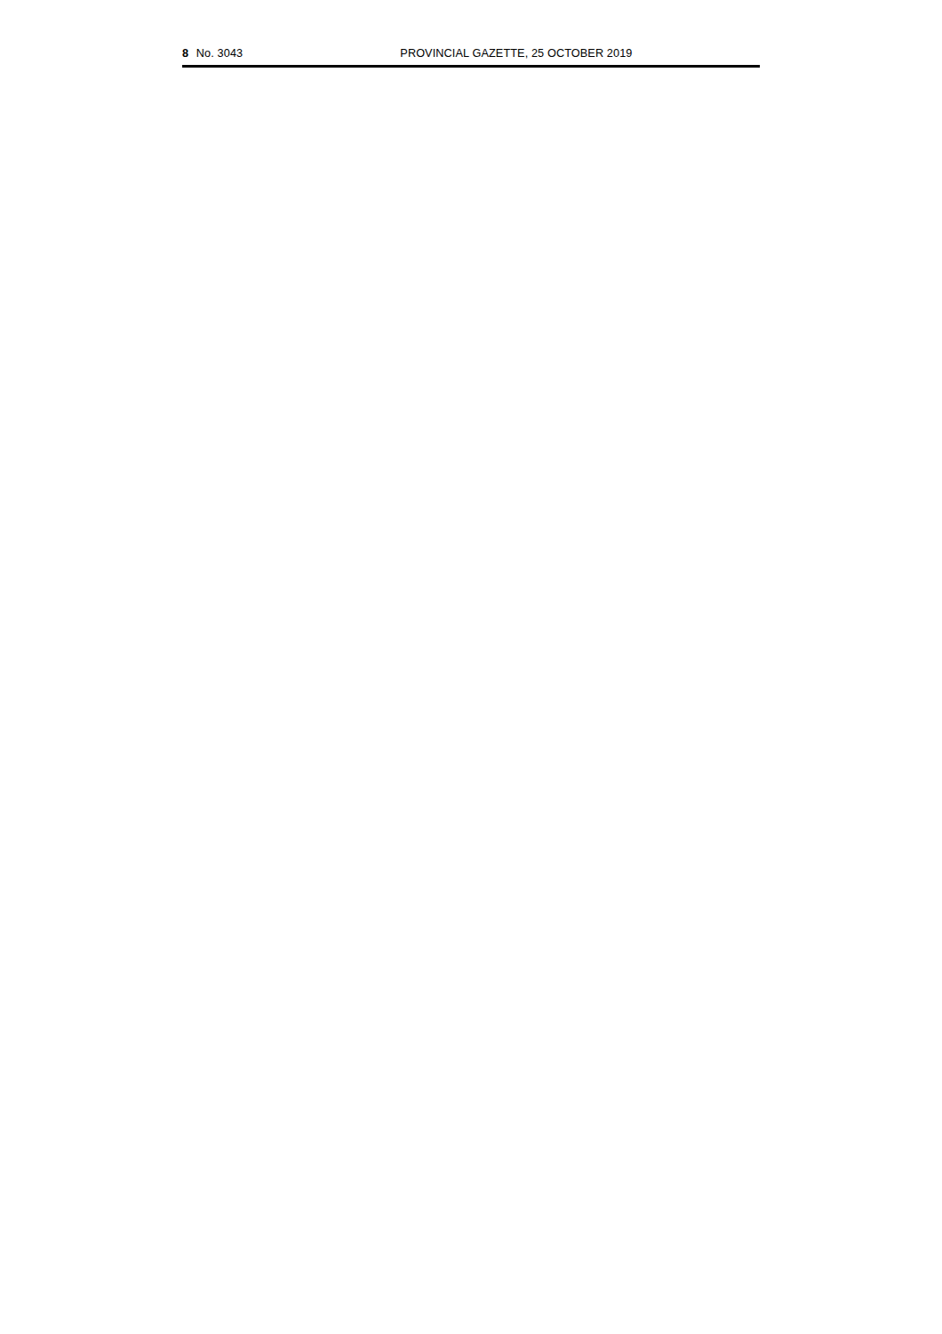8 No. 3043
PROVINCIAL GAZETTE, 25 OCTOBER 2019